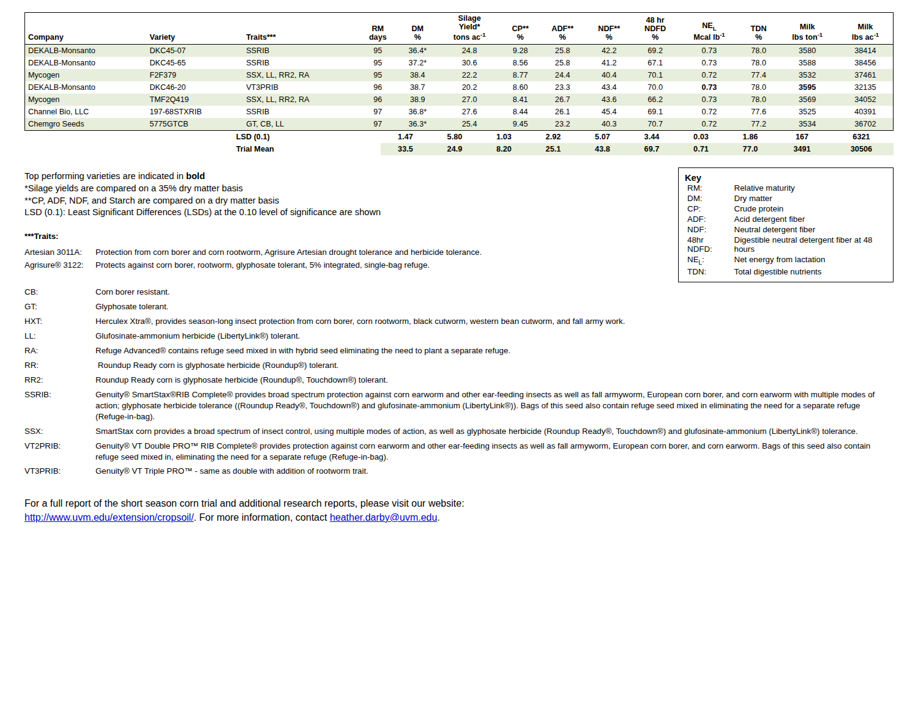| Company | Variety | Traits*** | RM days | DM % | Silage Yield* tons ac -1 | CP** % | ADF** % | NDF** % | 48 hr NDFD % | NE L Mcal lb -1 | TDN % | Milk lbs ton -1 | Milk lbs ac -1 |
| --- | --- | --- | --- | --- | --- | --- | --- | --- | --- | --- | --- | --- | --- |
| DEKALB-Monsanto | DKC45-07 | SSRIB | 95 | 36.4* | 24.8 | 9.28 | 25.8 | 42.2 | 69.2 | 0.73 | 78.0 | 3580 | 38414 |
| DEKALB-Monsanto | DKC45-65 | SSRIB | 95 | 37.2* | 30.6 | 8.56 | 25.8 | 41.2 | 67.1 | 0.73 | 78.0 | 3588 | 38456 |
| Mycogen | F2F379 | SSX, LL, RR2, RA | 95 | 38.4 | 22.2 | 8.77 | 24.4 | 40.4 | 70.1 | 0.72 | 77.4 | 3532 | 37461 |
| DEKALB-Monsanto | DKC46-20 | VT3PRIB | 96 | 38.7 | 20.2 | 8.60 | 23.3 | 43.4 | 70.0 | 0.73 | 78.0 | 3595 | 32135 |
| Mycogen | TMF2Q419 | SSX, LL, RR2, RA | 96 | 38.9 | 27.0 | 8.41 | 26.7 | 43.6 | 66.2 | 0.73 | 78.0 | 3569 | 34052 |
| Channel Bio, LLC | 197-68STXRIB | SSRIB | 97 | 36.8* | 27.6 | 8.44 | 26.1 | 45.4 | 69.1 | 0.72 | 77.6 | 3525 | 40391 |
| Chemgro Seeds | 5775GTCB | GT, CB, LL | 97 | 36.3* | 25.4 | 9.45 | 23.2 | 40.3 | 70.7 | 0.72 | 77.2 | 3534 | 36702 |
| | | LSD (0.1) | | 1.47 | 5.80 | 1.03 | 2.92 | 5.07 | 3.44 | 0.03 | 1.86 | 167 | 6321 |
| | | Trial Mean | | 33.5 | 24.9 | 8.20 | 25.1 | 43.8 | 69.7 | 0.71 | 77.0 | 3491 | 30506 |
Key
| RM: | Relative maturity |
| DM: | Dry matter |
| CP: | Crude protein |
| ADF: | Acid detergent fiber |
| NDF: | Neutral detergent fiber |
| 48hr NDFD: | Digestible neutral detergent fiber at 48 hours |
| NE L : | Net energy from lactation |
| TDN: | Total digestible nutrients |
Top performing varieties are indicated in bold
*Silage yields are compared on a 35% dry matter basis
**CP, ADF, NDF, and Starch are compared on a dry matter basis
LSD (0.1): Least Significant Differences (LSDs) at the 0.10 level of significance are shown
***Traits:
| Artesian 3011A: | Protection from corn borer and corn rootworm, Agrisure Artesian drought tolerance and herbicide tolerance. |
| Agrisure® 3122: | Protects against corn borer, rootworm, glyphosate tolerant, 5% integrated, single-bag refuge. |
| CB: | Corn borer resistant. |
| GT: | Glyphosate tolerant. |
| HXT: | Herculex Xtra®, provides season-long insect protection from corn borer, corn rootworm, black cutworm, western bean cutworm, and fall army work. |
| LL: | Glufosinate-ammonium herbicide (LibertyLink®) tolerant. |
| RA: | Refuge Advanced® contains refuge seed mixed in with hybrid seed eliminating the need to plant a separate refuge. |
| RR: | Roundup Ready corn is glyphosate herbicide (Roundup®) tolerant. |
| RR2: | Roundup Ready corn is glyphosate herbicide (Roundup®, Touchdown®) tolerant. |
| SSRIB: | Genuity® SmartStax®RIB Complete® provides broad spectrum protection against corn earworm and other ear-feeding insects as well as fall armyworm, European corn borer, and corn earworm with multiple modes of action; glyphosate herbicide tolerance ((Roundup Ready®, Touchdown®) and glufosinate-ammonium (LibertyLink®)). Bags of this seed also contain refuge seed mixed in eliminating the need for a separate refuge (Refuge-in-bag). |
| SSX: | SmartStax corn provides a broad spectrum of insect control, using multiple modes of action, as well as glyphosate herbicide (Roundup Ready®, Touchdown®) and glufosinate-ammonium (LibertyLink®) tolerance. |
| VT2PRIB: | Genuity® VT Double PRO™ RIB Complete® provides protection against corn earworm and other ear-feeding insects as well as fall armyworm, European corn borer, and corn earworm. Bags of this seed also contain refuge seed mixed in, eliminating the need for a separate refuge (Refuge-in-bag). |
| VT3PRIB: | Genuity® VT Triple PRO™ - same as double with addition of rootworm trait. |
For a full report of the short season corn trial and additional research reports, please visit our website:
http://www.uvm.edu/extension/cropsoil/. For more information, contact heather.darby@uvm.edu.